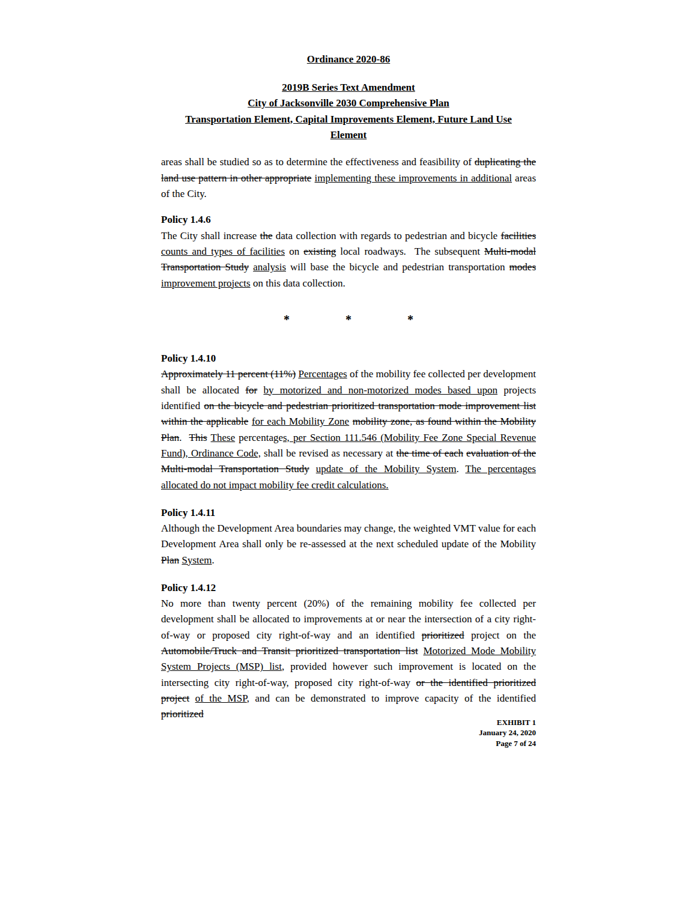Ordinance 2020-86 2019B Series Text Amendment City of Jacksonville 2030 Comprehensive Plan Transportation Element, Capital Improvements Element, Future Land Use Element
areas shall be studied so as to determine the effectiveness and feasibility of duplicating the land use pattern in other appropriate implementing these improvements in additional areas of the City.
Policy 1.4.6
The City shall increase the data collection with regards to pedestrian and bicycle facilities counts and types of facilities on existing local roadways. The subsequent Multi-modal Transportation Study analysis will base the bicycle and pedestrian transportation modes improvement projects on this data collection.
* * *
Policy 1.4.10
Approximately 11 percent (11%) Percentages of the mobility fee collected per development shall be allocated for by motorized and non-motorized modes based upon projects identified on the bicycle and pedestrian prioritized transportation mode improvement list within the applicable for each Mobility Zone mobility zone, as found within the Mobility Plan. This These percentages, per Section 111.546 (Mobility Fee Zone Special Revenue Fund), Ordinance Code, shall be revised as necessary at the time of each evaluation of the Multi-modal Transportation Study update of the Mobility System. The percentages allocated do not impact mobility fee credit calculations.
Policy 1.4.11
Although the Development Area boundaries may change, the weighted VMT value for each Development Area shall only be re-assessed at the next scheduled update of the Mobility Plan System.
Policy 1.4.12
No more than twenty percent (20%) of the remaining mobility fee collected per development shall be allocated to improvements at or near the intersection of a city right-of-way or proposed city right-of-way and an identified prioritized project on the Automobile/Truck and Transit prioritized transportation list Motorized Mode Mobility System Projects (MSP) list, provided however such improvement is located on the intersecting city right-of-way, proposed city right-of-way or the identified prioritized project of the MSP, and can be demonstrated to improve capacity of the identified prioritized
EXHIBIT 1
January 24, 2020
Page 7 of 24